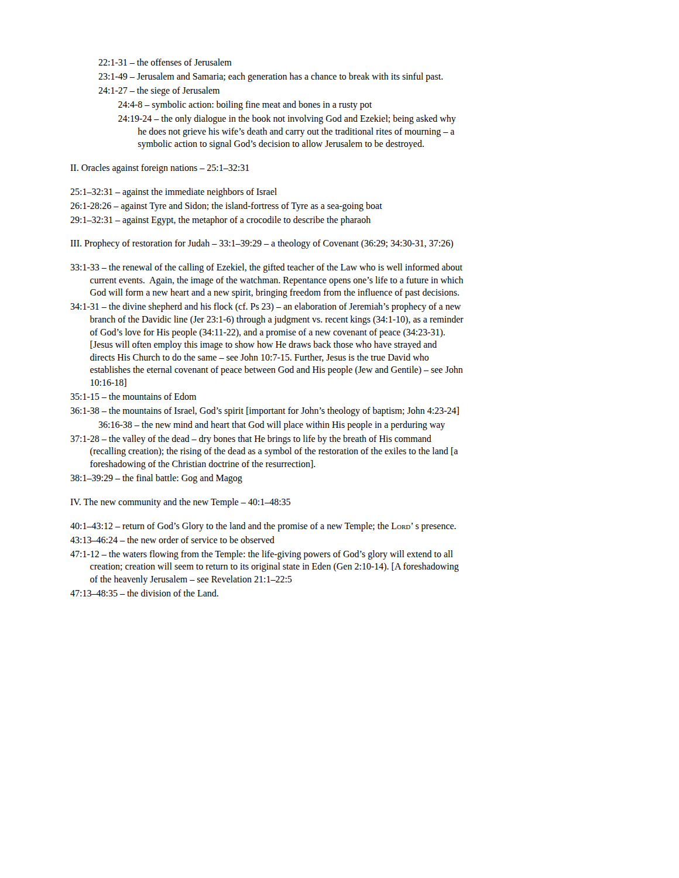22:1-31 – the offenses of Jerusalem
23:1-49 – Jerusalem and Samaria; each generation has a chance to break with its sinful past.
24:1-27 – the siege of Jerusalem
24:4-8 – symbolic action: boiling fine meat and bones in a rusty pot
24:19-24 – the only dialogue in the book not involving God and Ezekiel; being asked why he does not grieve his wife’s death and carry out the traditional rites of mourning – a symbolic action to signal God’s decision to allow Jerusalem to be destroyed.
II. Oracles against foreign nations – 25:1–32:31
25:1–32:31 – against the immediate neighbors of Israel
26:1-28:26 – against Tyre and Sidon; the island-fortress of Tyre as a sea-going boat
29:1–32:31 – against Egypt, the metaphor of a crocodile to describe the pharaoh
III. Prophecy of restoration for Judah – 33:1–39:29 – a theology of Covenant (36:29; 34:30-31, 37:26)
33:1-33 – the renewal of the calling of Ezekiel, the gifted teacher of the Law who is well informed about current events. Again, the image of the watchman. Repentance opens one’s life to a future in which God will form a new heart and a new spirit, bringing freedom from the influence of past decisions.
34:1-31 – the divine shepherd and his flock (cf. Ps 23) – an elaboration of Jeremiah’s prophecy of a new branch of the Davidic line (Jer 23:1-6) through a judgment vs. recent kings (34:1-10), as a reminder of God’s love for His people (34:11-22), and a promise of a new covenant of peace (34:23-31). [Jesus will often employ this image to show how He draws back those who have strayed and directs His Church to do the same – see John 10:7-15. Further, Jesus is the true David who establishes the eternal covenant of peace between God and His people (Jew and Gentile) – see John 10:16-18]
35:1-15 – the mountains of Edom
36:1-38 – the mountains of Israel, God’s spirit [important for John’s theology of baptism; John 4:23-24]
36:16-38 – the new mind and heart that God will place within His people in a perduring way
37:1-28 – the valley of the dead – dry bones that He brings to life by the breath of His command (recalling creation); the rising of the dead as a symbol of the restoration of the exiles to the land [a foreshadowing of the Christian doctrine of the resurrection].
38:1–39:29 – the final battle: Gog and Magog
IV. The new community and the new Temple – 40:1–48:35
40:1–43:12 – return of God’s Glory to the land and the promise of a new Temple; the Lord’ s presence.
43:13–46:24 – the new order of service to be observed
47:1-12 – the waters flowing from the Temple: the life-giving powers of God’s glory will extend to all creation; creation will seem to return to its original state in Eden (Gen 2:10-14). [A foreshadowing of the heavenly Jerusalem – see Revelation 21:1–22:5
47:13–48:35 – the division of the Land.